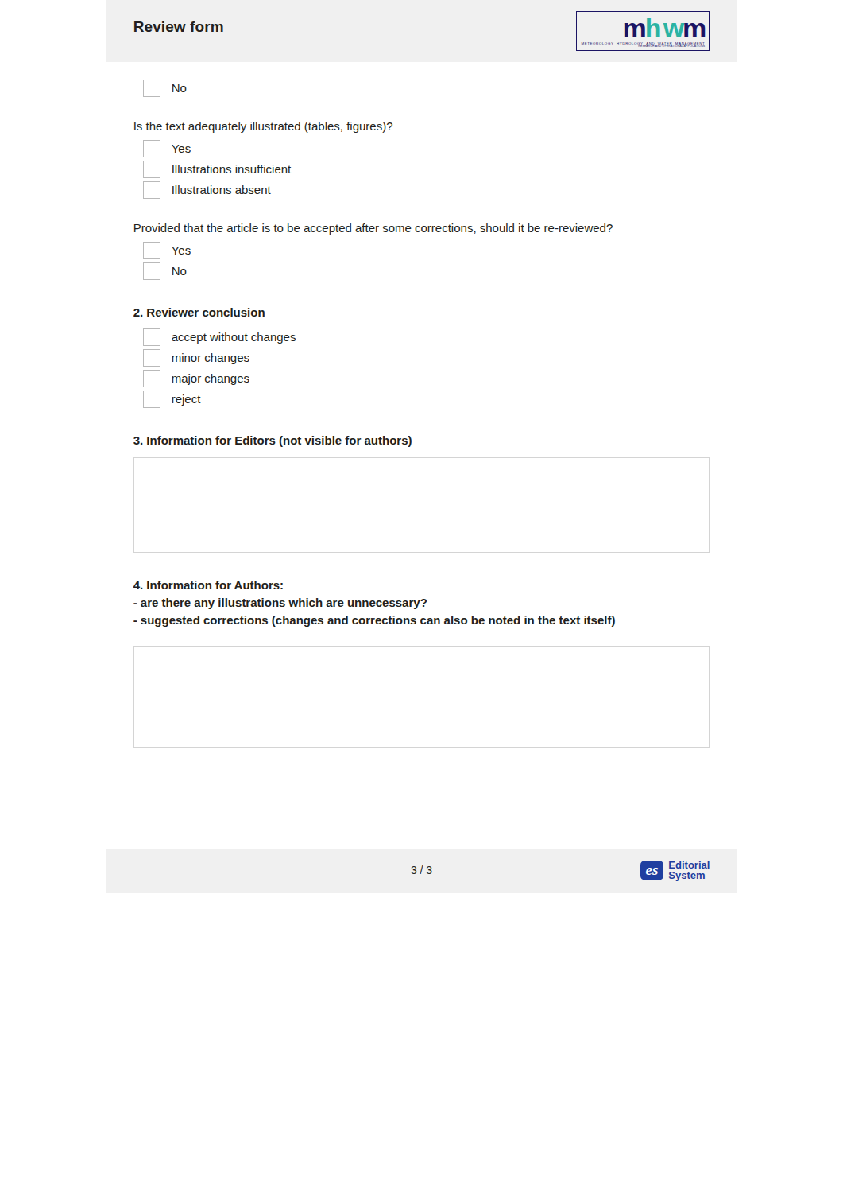Review form
mh
wm
METEOROLOGY HYDROLOGY AND WATER MANAGEMENT
RESEARCH AND OPERATIONAL APPLICATIONS
No
Is the text adequately illustrated (tables, figures)?
Yes
Illustrations insufficient
Illustrations absent
Provided that the article is to be accepted after some corrections, should it be re-reviewed?
Yes
No
2. Reviewer conclusion
accept without changes
minor changes
major changes
reject
3. Information for Editors (not visible for authors)
4. Information for Authors:
- are there any illustrations which are unnecessary?
- suggested corrections (changes and corrections can also be noted in the text itself)
3 / 3
es Editorial
System